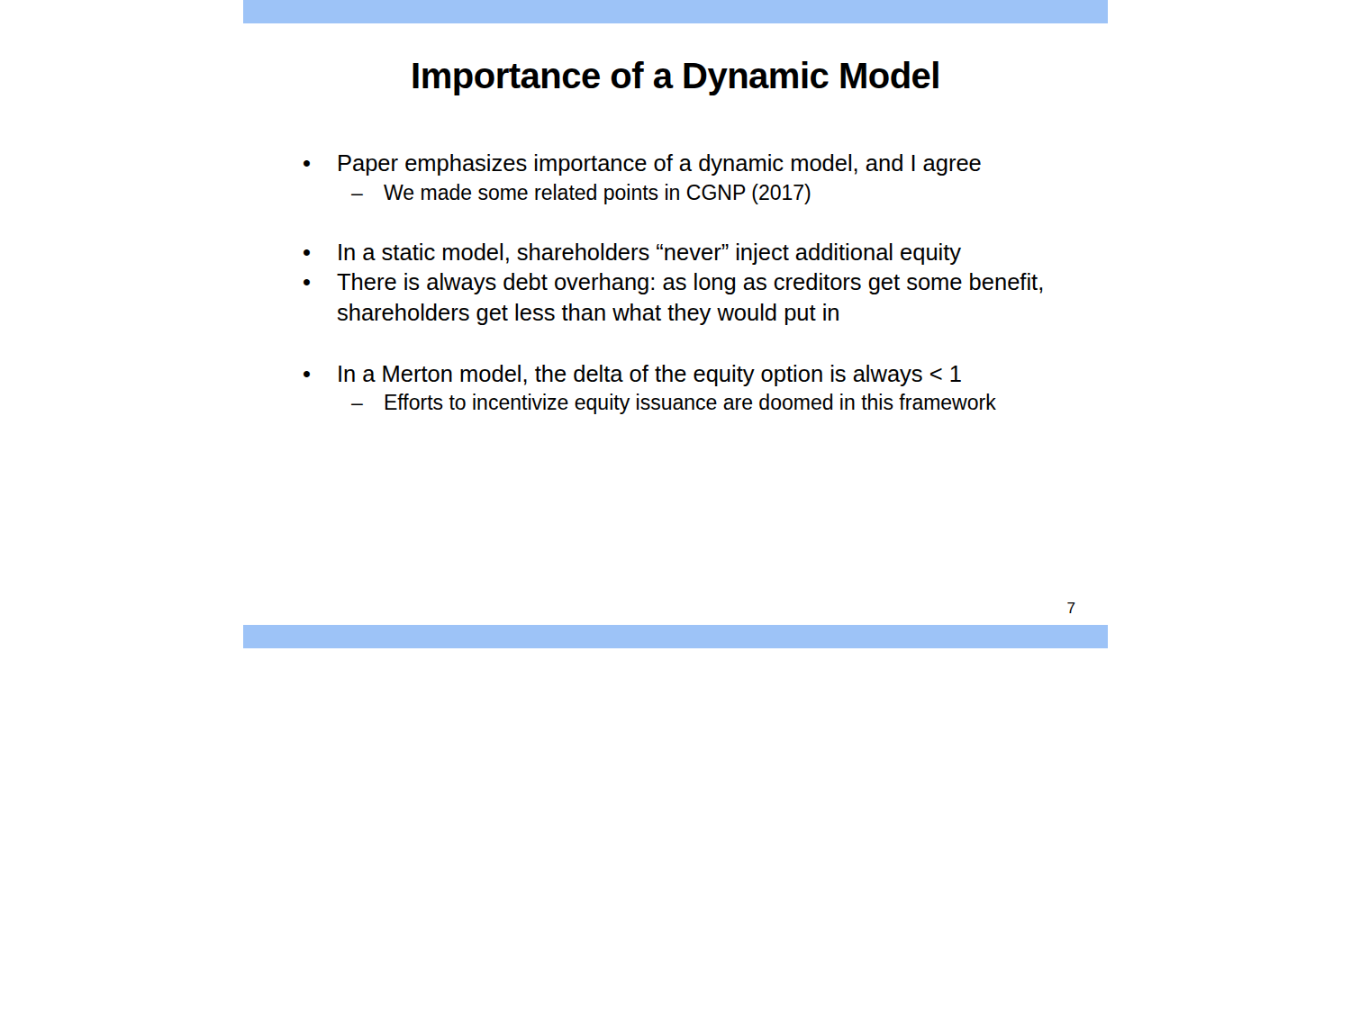Importance of a Dynamic Model
Paper emphasizes importance of a dynamic model, and I agree
We made some related points in CGNP (2017)
In a static model, shareholders “never” inject additional equity
There is always debt overhang: as long as creditors get some benefit, shareholders get less than what they would put in
In a Merton model, the delta of the equity option is always < 1
Efforts to incentivize equity issuance are doomed in this framework
7